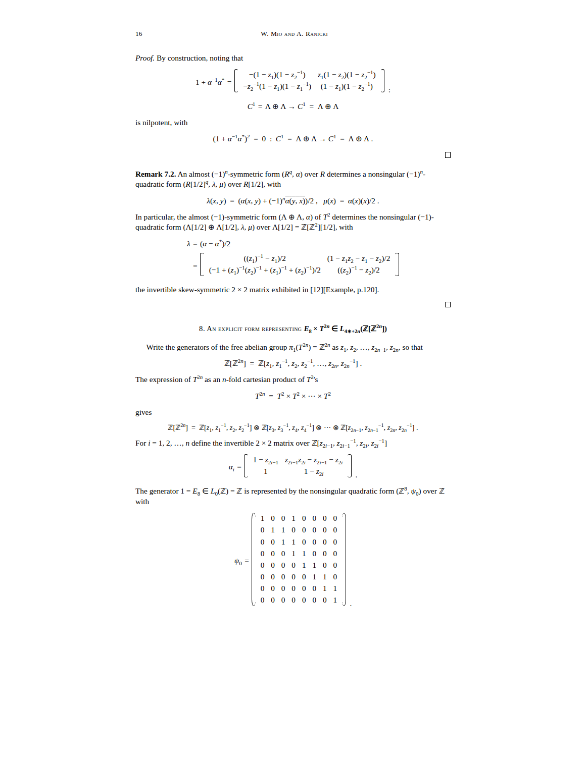16 W. Mio and A. Ranicki
Proof. By construction, noting that
1 + α−1α* =
| −(1 − z 1 )(1 − z 2 −1 ) | z 1 (1 − z 2 )(1 − z 2 −1 ) |
| − z 2 −1 (1 − z 1 )(1 − z 1 −1 ) | (1 − z 1 )(1 − z 2 −1 ) |
:
C1 = Λ ⊕ Λ → C1 = Λ ⊕ Λ
is nilpotent, with
(1 + α−1α*)2 = 0 : C1 = Λ ⊕ Λ → C1 = Λ ⊕ Λ .
Remark 7.2. An almost (−1)n-symmetric form (Rq, α) over R determines a nonsingular (−1)n-quadratic form (R[1/2]q, λ, μ) over R[1/2], with
λ(x, y) = (α(x, y) + (−1)nα(y, x))/2 , μ(x) = α(x)(x)/2 .
In particular, the almost (−1)-symmetric form (Λ ⊕ Λ, α) of T2 determines the nonsingular (−1)-quadratic form (Λ[1/2] ⊕ Λ[1/2], λ, μ) over Λ[1/2] = ℤ[ℤ2][1/2], with
λ = (α − α*)/2 =
| (( z 1 ) −1 − z 1 )/2 | (1 − z 1 z 2 − z 1 − z 2 )/2 |
| (−1 + ( z 1 ) −1 ( z 2 ) −1 + ( z 1 ) −1 + ( z 2 ) −1 )/2 | (( z 2 ) −1 − z 2 )/2 |
the invertible skew-symmetric 2 × 2 matrix exhibited in [12][Example, p.120].
8. An explicit form representing E8 × T2n ∈ L4∗+2n(ℤ[ℤ2n])
Write the generators of the free abelian group π1(T2n) = ℤ2n as z1, z2, …, z2n−1, z2n, so that
ℤ[ℤ2n] = ℤ[z1, z1−1, z2, z2−1, …, z2n, z2n−1] .
The expression of T2n as an n-fold cartesian product of T2's
T2n = T2 × T2 × ··· × T2
gives
ℤ[ℤ2n] = ℤ[z1, z1−1, z2, z2−1] ⊗ ℤ[z3, z3−1, z4, z4−1] ⊗ ··· ⊗ ℤ[z2n−1, z2n−1−1, z2n, z2n−1] .
For i = 1, 2, …, n define the invertible 2 × 2 matrix over ℤ[z2i−1, z2i−1−1, z2i, z2i−1]
αi =
| 1 − z 2 i −1 | z 2 i −1 z 2 i − z 2 i −1 − z 2 i |
| 1 | 1 − z 2 i |
.
The generator 1 = E8 ∈ L0(ℤ) = ℤ is represented by the nonsingular quadratic form (ℤ8, ψ0) over ℤ with
ψ0 =
| 1 | 0 | 0 | 1 | 0 | 0 | 0 | 0 |
| 0 | 1 | 1 | 0 | 0 | 0 | 0 | 0 |
| 0 | 0 | 1 | 1 | 0 | 0 | 0 | 0 |
| 0 | 0 | 0 | 1 | 1 | 0 | 0 | 0 |
| 0 | 0 | 0 | 0 | 1 | 1 | 0 | 0 |
| 0 | 0 | 0 | 0 | 0 | 1 | 1 | 0 |
| 0 | 0 | 0 | 0 | 0 | 0 | 1 | 1 |
| 0 | 0 | 0 | 0 | 0 | 0 | 0 | 1 |
.